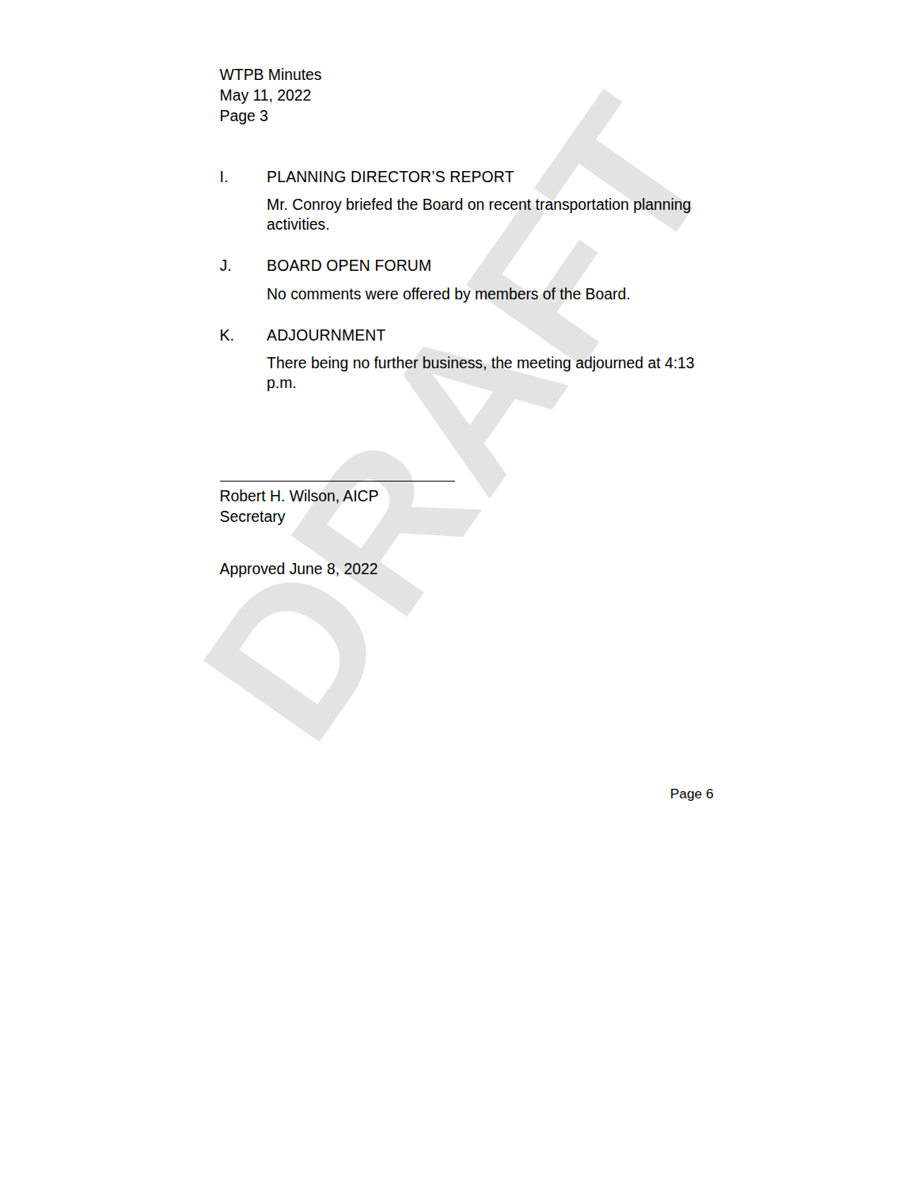DRAFT
WTPB Minutes
May 11, 2022
Page 3
I.
PLANNING DIRECTOR’S REPORT
Mr. Conroy briefed the Board on recent transportation planning activities.
J.
BOARD OPEN FORUM
No comments were offered by members of the Board.
K.
ADJOURNMENT
There being no further business, the meeting adjourned at 4:13 p.m.
Robert H. Wilson, AICP
Secretary
Approved June 8, 2022
Page 6